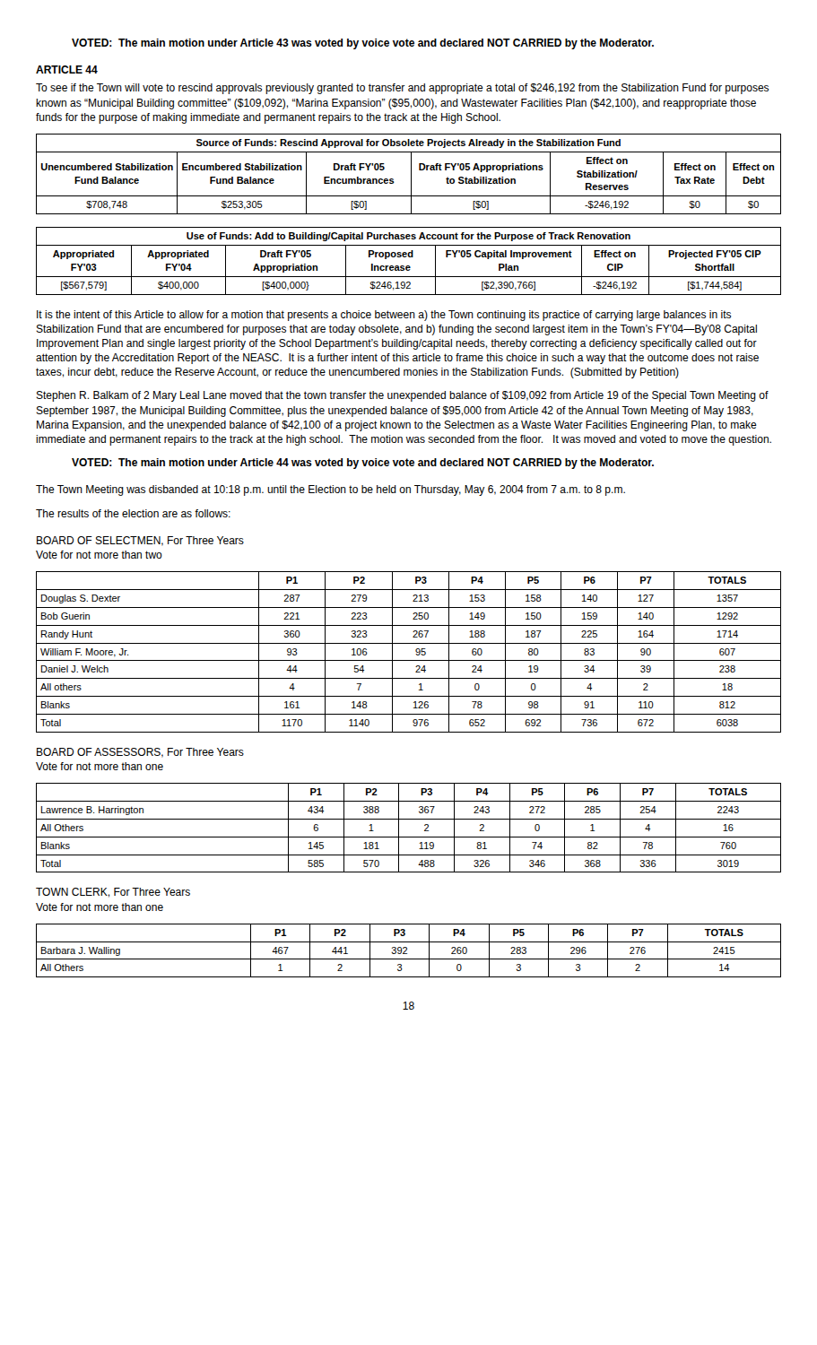VOTED: The main motion under Article 43 was voted by voice vote and declared NOT CARRIED by the Moderator.
ARTICLE 44
To see if the Town will vote to rescind approvals previously granted to transfer and appropriate a total of $246,192 from the Stabilization Fund for purposes known as “Municipal Building committee” ($109,092), “Marina Expansion” ($95,000), and Wastewater Facilities Plan ($42,100), and reappropriate those funds for the purpose of making immediate and permanent repairs to the track at the High School.
Source of Funds: Rescind Approval for Obsolete Projects Already in the Stabilization Fund
| Unencumbered Stabilization Fund Balance | Encumbered Stabilization Fund Balance | Draft FY'05 Encumbrances | Draft FY'05 Appropriations to Stabilization | Effect on Stabilization/ Reserves | Effect on Tax Rate | Effect on Debt |
| --- | --- | --- | --- | --- | --- | --- |
| $708,748 | $253,305 | [$0] | [$0] | -$246,192 | $0 | $0 |
Use of Funds: Add to Building/Capital Purchases Account for the Purpose of Track Renovation
| Appropriated FY'03 | Appropriated FY'04 | Draft FY'05 Appropriation | Proposed Increase | FY'05 Capital Improvement Plan | Effect on CIP | Projected FY'05 CIP Shortfall |
| --- | --- | --- | --- | --- | --- | --- |
| [$567,579] | $400,000 | [$400,000} | $246,192 | [$2,390,766] | -$246,192 | [$1,744,584] |
It is the intent of this Article to allow for a motion that presents a choice between a) the Town continuing its practice of carrying large balances in its Stabilization Fund that are encumbered for purposes that are today obsolete, and b) funding the second largest item in the Town’s FY'04—By'08 Capital Improvement Plan and single largest priority of the School Department’s building/capital needs, thereby correcting a deficiency specifically called out for attention by the Accreditation Report of the NEASC. It is a further intent of this article to frame this choice in such a way that the outcome does not raise taxes, incur debt, reduce the Reserve Account, or reduce the unencumbered monies in the Stabilization Funds. (Submitted by Petition)
Stephen R. Balkam of 2 Mary Leal Lane moved that the town transfer the unexpended balance of $109,092 from Article 19 of the Special Town Meeting of September 1987, the Municipal Building Committee, plus the unexpended balance of $95,000 from Article 42 of the Annual Town Meeting of May 1983, Marina Expansion, and the unexpended balance of $42,100 of a project known to the Selectmen as a Waste Water Facilities Engineering Plan, to make immediate and permanent repairs to the track at the high school. The motion was seconded from the floor. It was moved and voted to move the question.
VOTED: The main motion under Article 44 was voted by voice vote and declared NOT CARRIED by the Moderator.
The Town Meeting was disbanded at 10:18 p.m. until the Election to be held on Thursday, May 6, 2004 from 7 a.m. to 8 p.m.
The results of the election are as follows:
BOARD OF SELECTMEN, For Three Years
Vote for not more than two
| | P1 | P2 | P3 | P4 | P5 | P6 | P7 | TOTALS |
| --- | --- | --- | --- | --- | --- | --- | --- | --- |
| Douglas S. Dexter | 287 | 279 | 213 | 153 | 158 | 140 | 127 | 1357 |
| Bob Guerin | 221 | 223 | 250 | 149 | 150 | 159 | 140 | 1292 |
| Randy Hunt | 360 | 323 | 267 | 188 | 187 | 225 | 164 | 1714 |
| William F. Moore, Jr. | 93 | 106 | 95 | 60 | 80 | 83 | 90 | 607 |
| Daniel J. Welch | 44 | 54 | 24 | 24 | 19 | 34 | 39 | 238 |
| All others | 4 | 7 | 1 | 0 | 0 | 4 | 2 | 18 |
| Blanks | 161 | 148 | 126 | 78 | 98 | 91 | 110 | 812 |
| Total | 1170 | 1140 | 976 | 652 | 692 | 736 | 672 | 6038 |
BOARD OF ASSESSORS, For Three Years
Vote for not more than one
| | P1 | P2 | P3 | P4 | P5 | P6 | P7 | TOTALS |
| --- | --- | --- | --- | --- | --- | --- | --- | --- |
| Lawrence B. Harrington | 434 | 388 | 367 | 243 | 272 | 285 | 254 | 2243 |
| All Others | 6 | 1 | 2 | 2 | 0 | 1 | 4 | 16 |
| Blanks | 145 | 181 | 119 | 81 | 74 | 82 | 78 | 760 |
| Total | 585 | 570 | 488 | 326 | 346 | 368 | 336 | 3019 |
TOWN CLERK, For Three Years
Vote for not more than one
| | P1 | P2 | P3 | P4 | P5 | P6 | P7 | TOTALS |
| --- | --- | --- | --- | --- | --- | --- | --- | --- |
| Barbara J. Walling | 467 | 441 | 392 | 260 | 283 | 296 | 276 | 2415 |
| All Others | 1 | 2 | 3 | 0 | 3 | 3 | 2 | 14 |
18